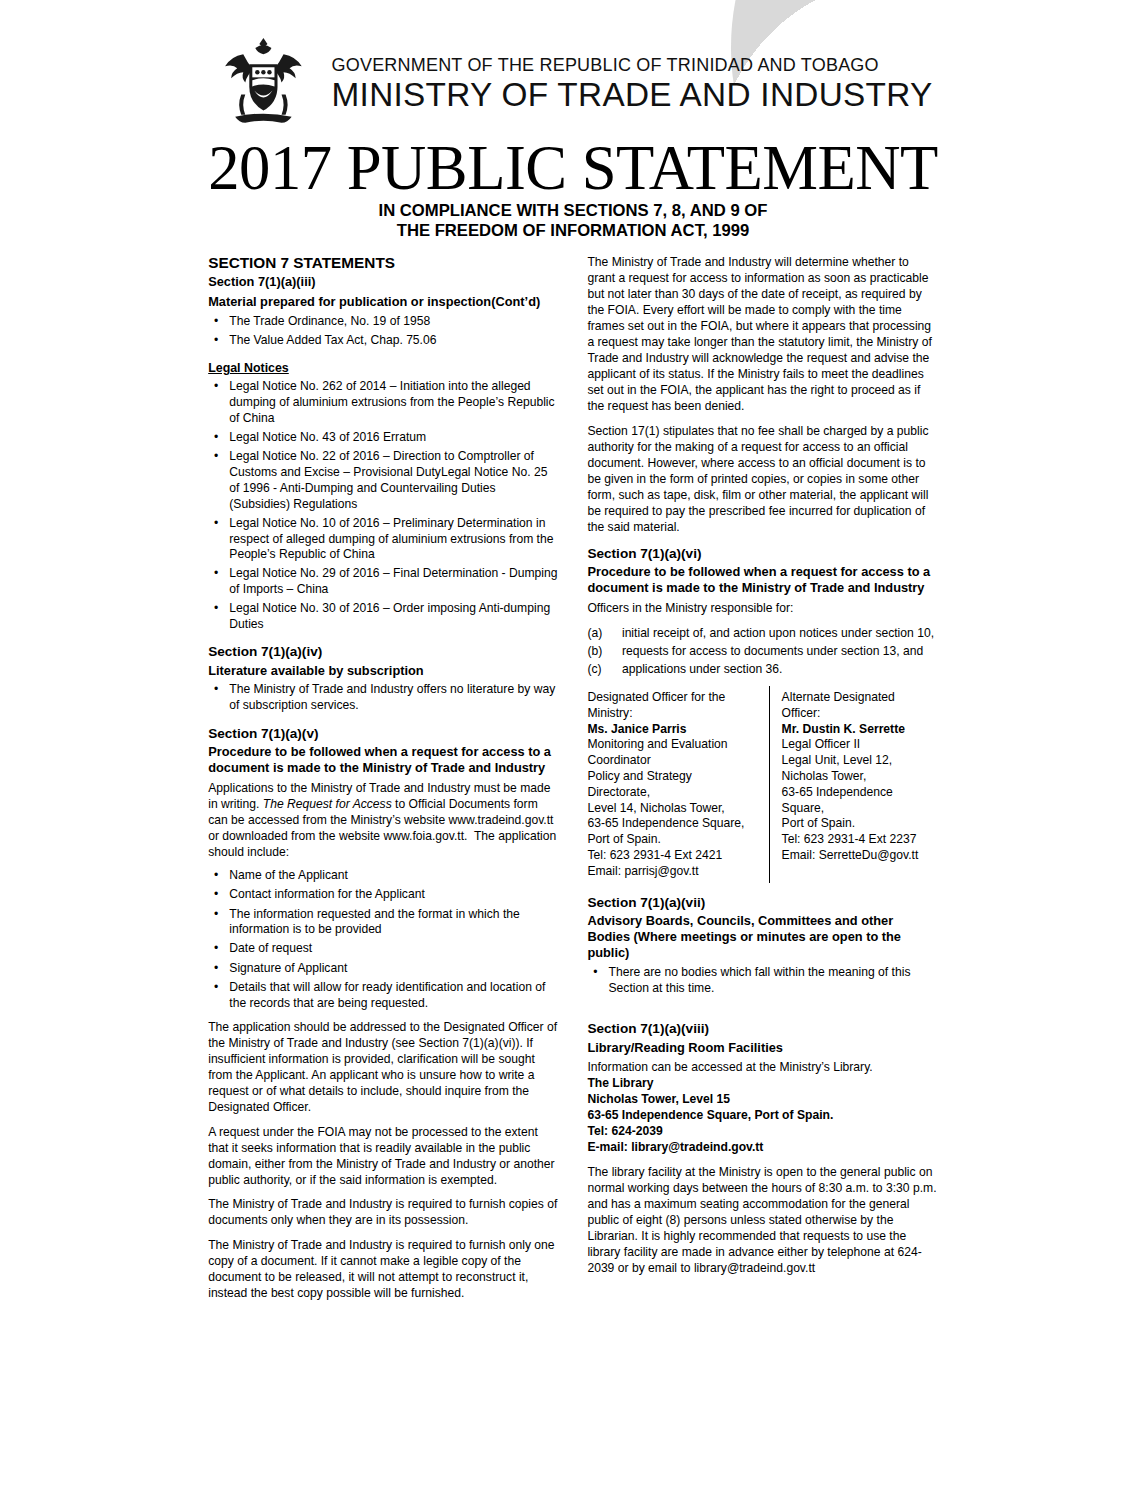GOVERNMENT OF THE REPUBLIC OF TRINIDAD AND TOBAGO
MINISTRY OF TRADE AND INDUSTRY
2017 PUBLIC STATEMENT
IN COMPLIANCE WITH SECTIONS 7, 8, AND 9 OF
THE FREEDOM OF INFORMATION ACT, 1999
SECTION 7 STATEMENTS
Section 7(1)(a)(iii)
Material prepared for publication or inspection(Cont’d)
The Trade Ordinance, No. 19 of 1958
The Value Added Tax Act, Chap. 75.06
Legal Notices
Legal Notice No. 262 of 2014 – Initiation into the alleged dumping of aluminium extrusions from the People’s Republic of China
Legal Notice No. 43 of 2016 Erratum
Legal Notice No. 22 of 2016 – Direction to Comptroller of Customs and Excise – Provisional DutyLegal Notice No. 25 of 1996 - Anti-Dumping and Countervailing Duties (Subsidies) Regulations
Legal Notice No. 10 of 2016 – Preliminary Determination in respect of alleged dumping of aluminium extrusions from the People’s Republic of China
Legal Notice No. 29 of 2016 – Final Determination - Dumping of Imports – China
Legal Notice No. 30 of 2016 – Order imposing Anti-dumping Duties
Section 7(1)(a)(iv)
Literature available by subscription
The Ministry of Trade and Industry offers no literature by way of subscription services.
Section 7(1)(a)(v)
Procedure to be followed when a request for access to a document is made to the Ministry of Trade and Industry
Applications to the Ministry of Trade and Industry must be made in writing. The Request for Access to Official Documents form can be accessed from the Ministry’s website www.tradeind.gov.tt or downloaded from the website www.foia.gov.tt. The application should include:
Name of the Applicant
Contact information for the Applicant
The information requested and the format in which the information is to be provided
Date of request
Signature of Applicant
Details that will allow for ready identification and location of the records that are being requested.
The application should be addressed to the Designated Officer of the Ministry of Trade and Industry (see Section 7(1)(a)(vi)). If insufficient information is provided, clarification will be sought from the Applicant. An applicant who is unsure how to write a request or of what details to include, should inquire from the Designated Officer.
A request under the FOIA may not be processed to the extent that it seeks information that is readily available in the public domain, either from the Ministry of Trade and Industry or another public authority, or if the said information is exempted.
The Ministry of Trade and Industry is required to furnish copies of documents only when they are in its possession.
The Ministry of Trade and Industry is required to furnish only one copy of a document. If it cannot make a legible copy of the document to be released, it will not attempt to reconstruct it, instead the best copy possible will be furnished.
The Ministry of Trade and Industry will determine whether to grant a request for access to information as soon as practicable but not later than 30 days of the date of receipt, as required by the FOIA. Every effort will be made to comply with the time frames set out in the FOIA, but where it appears that processing a request may take longer than the statutory limit, the Ministry of Trade and Industry will acknowledge the request and advise the applicant of its status. If the Ministry fails to meet the deadlines set out in the FOIA, the applicant has the right to proceed as if the request has been denied.
Section 17(1) stipulates that no fee shall be charged by a public authority for the making of a request for access to an official document. However, where access to an official document is to be given in the form of printed copies, or copies in some other form, such as tape, disk, film or other material, the applicant will be required to pay the prescribed fee incurred for duplication of the said material.
Section 7(1)(a)(vi)
Procedure to be followed when a request for access to a document is made to the Ministry of Trade and Industry
Officers in the Ministry responsible for:
(a)
initial receipt of, and action upon notices under section 10,
(b)
requests for access to documents under section 13, and
(c)
applications under section 36.
| Designated Officer for the Ministry: Ms. Janice Parris Monitoring and Evaluation Coordinator Policy and Strategy Directorate, Level 14, Nicholas Tower, 63-65 Independence Square, Port of Spain. Tel: 623 2931-4 Ext 2421 Email: parrisj@gov.tt | Alternate Designated Officer: Mr. Dustin K. Serrette Legal Officer II Legal Unit, Level 12, Nicholas Tower, 63-65 Independence Square, Port of Spain. Tel: 623 2931-4 Ext 2237 Email: SerretteDu@gov.tt |
Section 7(1)(a)(vii)
Advisory Boards, Councils, Committees and other Bodies (Where meetings or minutes are open to the public)
There are no bodies which fall within the meaning of this Section at this time.
Section 7(1)(a)(viii)
Library/Reading Room Facilities
Information can be accessed at the Ministry’s Library.
The Library
Nicholas Tower, Level 15
63-65 Independence Square, Port of Spain.
Tel: 624-2039
E-mail: library@tradeind.gov.tt
The library facility at the Ministry is open to the general public on normal working days between the hours of 8:30 a.m. to 3:30 p.m. and has a maximum seating accommodation for the general public of eight (8) persons unless stated otherwise by the Librarian. It is highly recommended that requests to use the library facility are made in advance either by telephone at 624-2039 or by email to library@tradeind.gov.tt